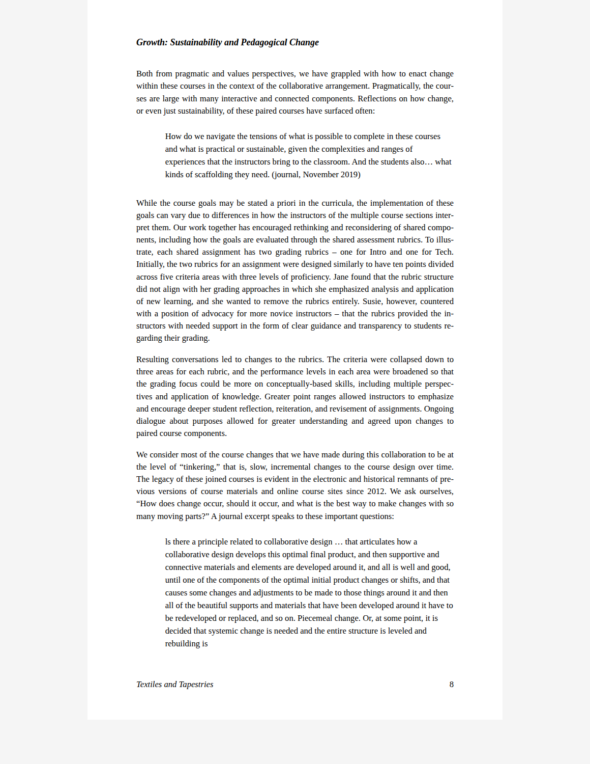Growth: Sustainability and Pedagogical Change
Both from pragmatic and values perspectives, we have grappled with how to enact change within these courses in the context of the collaborative arrangement. Pragmatically, the courses are large with many interactive and connected components. Reflections on how change, or even just sustainability, of these paired courses have surfaced often:
How do we navigate the tensions of what is possible to complete in these courses and what is practical or sustainable, given the complexities and ranges of experiences that the instructors bring to the classroom. And the students also… what kinds of scaffolding they need. (journal, November 2019)
While the course goals may be stated a priori in the curricula, the implementation of these goals can vary due to differences in how the instructors of the multiple course sections interpret them. Our work together has encouraged rethinking and reconsidering of shared components, including how the goals are evaluated through the shared assessment rubrics. To illustrate, each shared assignment has two grading rubrics – one for Intro and one for Tech. Initially, the two rubrics for an assignment were designed similarly to have ten points divided across five criteria areas with three levels of proficiency. Jane found that the rubric structure did not align with her grading approaches in which she emphasized analysis and application of new learning, and she wanted to remove the rubrics entirely. Susie, however, countered with a position of advocacy for more novice instructors – that the rubrics provided the instructors with needed support in the form of clear guidance and transparency to students regarding their grading.
Resulting conversations led to changes to the rubrics. The criteria were collapsed down to three areas for each rubric, and the performance levels in each area were broadened so that the grading focus could be more on conceptually-based skills, including multiple perspectives and application of knowledge. Greater point ranges allowed instructors to emphasize and encourage deeper student reflection, reiteration, and revisement of assignments. Ongoing dialogue about purposes allowed for greater understanding and agreed upon changes to paired course components.
We consider most of the course changes that we have made during this collaboration to be at the level of “tinkering,” that is, slow, incremental changes to the course design over time. The legacy of these joined courses is evident in the electronic and historical remnants of previous versions of course materials and online course sites since 2012. We ask ourselves, “How does change occur, should it occur, and what is the best way to make changes with so many moving parts?” A journal excerpt speaks to these important questions:
ls there a principle related to collaborative design … that articulates how a collaborative design develops this optimal final product, and then supportive and connective materials and elements are developed around it, and all is well and good, until one of the components of the optimal initial product changes or shifts, and that causes some changes and adjustments to be made to those things around it and then all of the beautiful supports and materials that have been developed around it have to be redeveloped or replaced, and so on. Piecemeal change. Or, at some point, it is decided that systemic change is needed and the entire structure is leveled and rebuilding is
Textiles and Tapestries 8